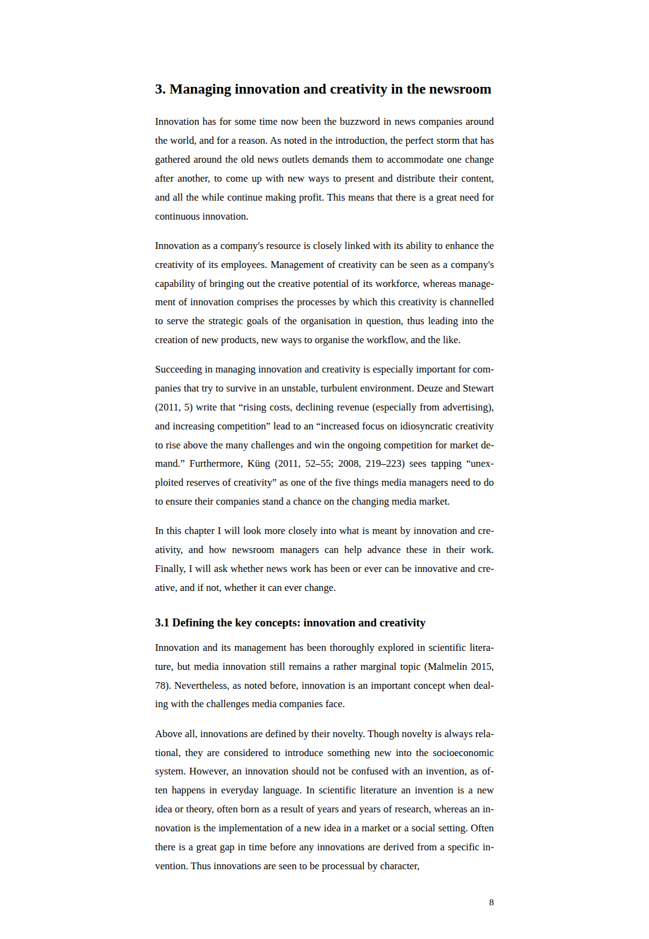3. Managing innovation and creativity in the newsroom
Innovation has for some time now been the buzzword in news companies around the world, and for a reason. As noted in the introduction, the perfect storm that has gathered around the old news outlets demands them to accommodate one change after another, to come up with new ways to present and distribute their content, and all the while continue making profit. This means that there is a great need for continuous innovation.
Innovation as a company's resource is closely linked with its ability to enhance the creativity of its employees. Management of creativity can be seen as a company's capability of bringing out the creative potential of its workforce, whereas management of innovation comprises the processes by which this creativity is channelled to serve the strategic goals of the organisation in question, thus leading into the creation of new products, new ways to organise the workflow, and the like.
Succeeding in managing innovation and creativity is especially important for companies that try to survive in an unstable, turbulent environment. Deuze and Stewart (2011, 5) write that “rising costs, declining revenue (especially from advertising), and increasing competition” lead to an “increased focus on idiosyncratic creativity to rise above the many challenges and win the ongoing competition for market demand.” Furthermore, Küng (2011, 52–55; 2008, 219–223) sees tapping “unexploited reserves of creativity” as one of the five things media managers need to do to ensure their companies stand a chance on the changing media market.
In this chapter I will look more closely into what is meant by innovation and creativity, and how newsroom managers can help advance these in their work. Finally, I will ask whether news work has been or ever can be innovative and creative, and if not, whether it can ever change.
3.1 Defining the key concepts: innovation and creativity
Innovation and its management has been thoroughly explored in scientific literature, but media innovation still remains a rather marginal topic (Malmelin 2015, 78). Nevertheless, as noted before, innovation is an important concept when dealing with the challenges media companies face.
Above all, innovations are defined by their novelty. Though novelty is always relational, they are considered to introduce something new into the socioeconomic system. However, an innovation should not be confused with an invention, as often happens in everyday language. In scientific literature an invention is a new idea or theory, often born as a result of years and years of research, whereas an innovation is the implementation of a new idea in a market or a social setting. Often there is a great gap in time before any innovations are derived from a specific invention. Thus innovations are seen to be processual by character,
8